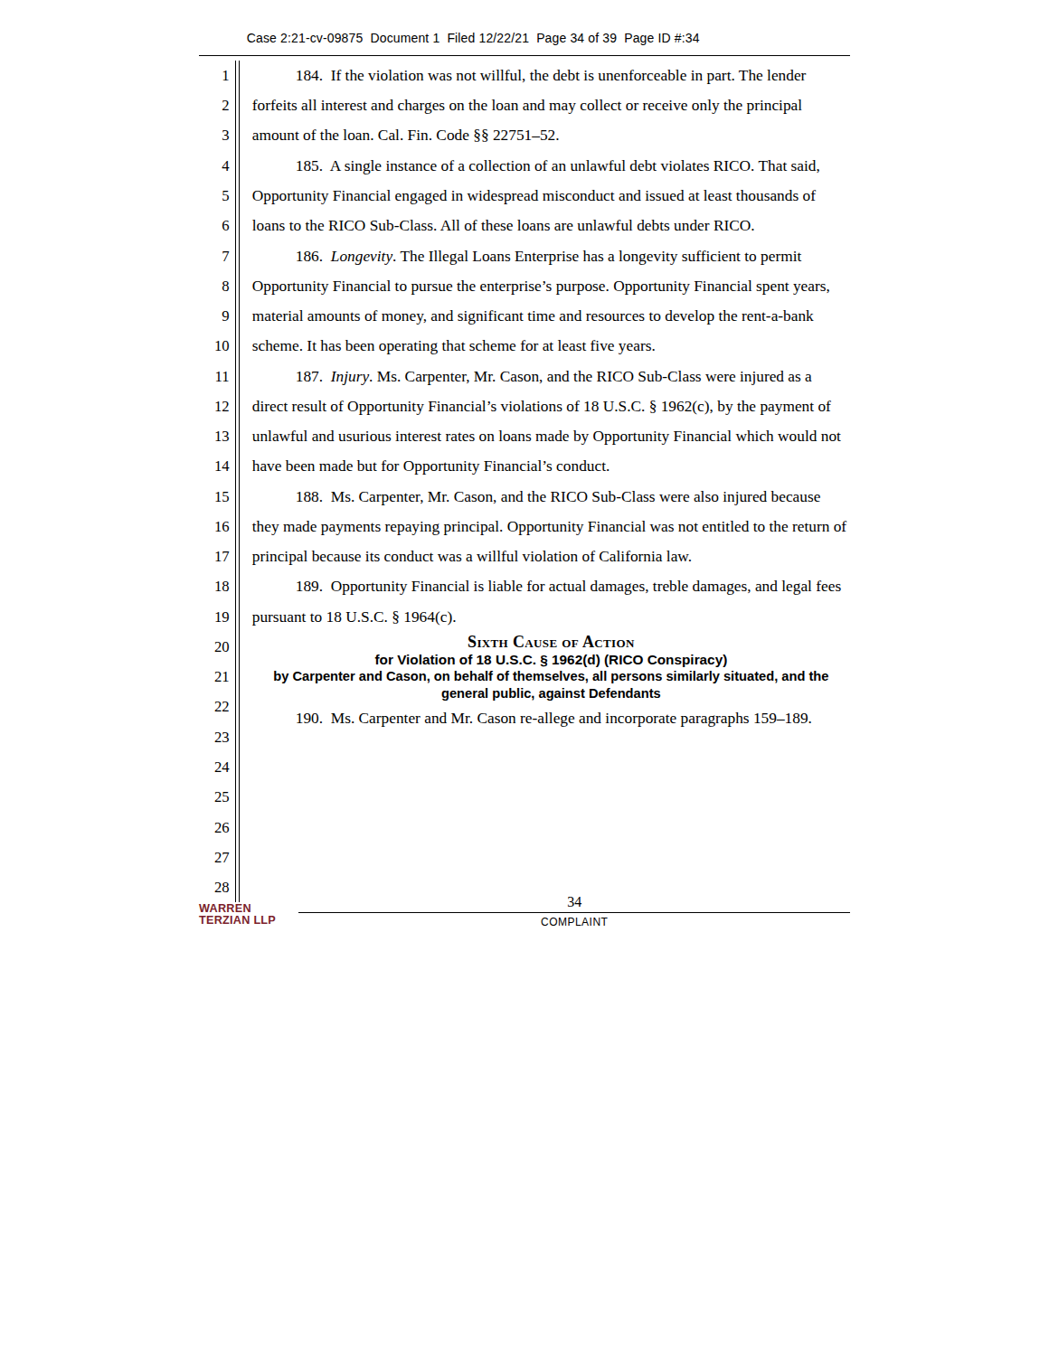Case 2:21-cv-09875 Document 1 Filed 12/22/21 Page 34 of 39 Page ID #:34
1
2
3
4
5
6
7
8
9
10
11
12
13
14
15
16
17
18
19
20
21
22
23
24
25
26
27
28
184. If the violation was not willful, the debt is unenforceable in part. The lender forfeits all interest and charges on the loan and may collect or receive only the principal amount of the loan. Cal. Fin. Code §§ 22751–52.
185. A single instance of a collection of an unlawful debt violates RICO. That said, Opportunity Financial engaged in widespread misconduct and issued at least thousands of loans to the RICO Sub-Class. All of these loans are unlawful debts under RICO.
186. Longevity. The Illegal Loans Enterprise has a longevity sufficient to permit Opportunity Financial to pursue the enterprise’s purpose. Opportunity Financial spent years, material amounts of money, and significant time and resources to develop the rent-a-bank scheme. It has been operating that scheme for at least five years.
187. Injury. Ms. Carpenter, Mr. Cason, and the RICO Sub-Class were injured as a direct result of Opportunity Financial’s violations of 18 U.S.C. § 1962(c), by the payment of unlawful and usurious interest rates on loans made by Opportunity Financial which would not have been made but for Opportunity Financial’s conduct.
188. Ms. Carpenter, Mr. Cason, and the RICO Sub-Class were also injured because they made payments repaying principal. Opportunity Financial was not entitled to the return of principal because its conduct was a willful violation of California law.
189. Opportunity Financial is liable for actual damages, treble damages, and legal fees pursuant to 18 U.S.C. § 1964(c).
Sixth Cause of Action
for Violation of 18 U.S.C. § 1962(d) (RICO Conspiracy)
by Carpenter and Cason, on behalf of themselves, all persons similarly situated, and the general public, against Defendants
190. Ms. Carpenter and Mr. Cason re-allege and incorporate paragraphs 159–189.
WARREN
TERZIAN LLP
34
Complaint